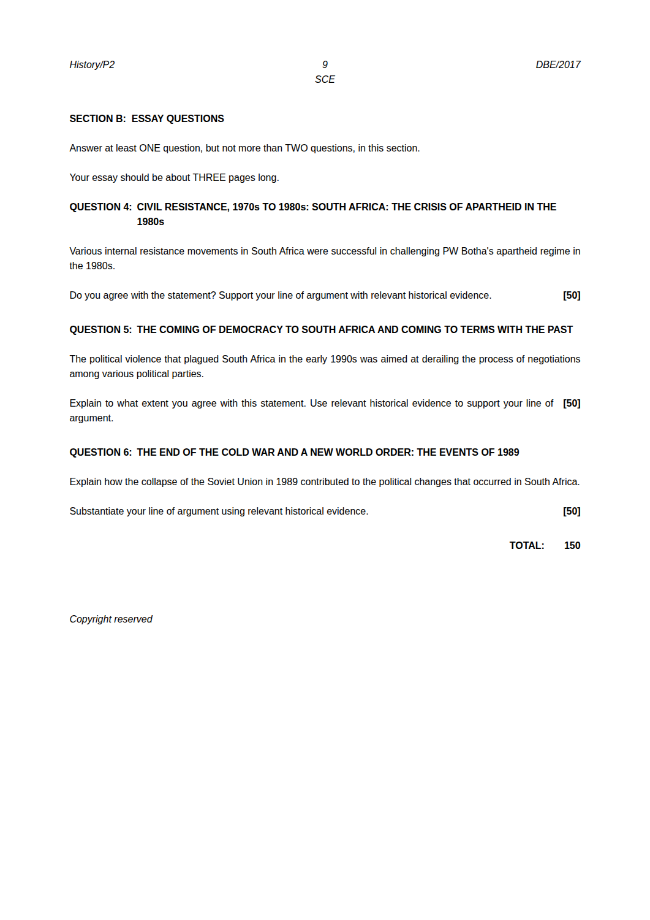History/P2
9 SCE
DBE/2017
SECTION B: ESSAY QUESTIONS
Answer at least ONE question, but not more than TWO questions, in this section.
Your essay should be about THREE pages long.
QUESTION 4: CIVIL RESISTANCE, 1970s TO 1980s: SOUTH AFRICA: THE CRISIS OF APARTHEID IN THE 1980s
Various internal resistance movements in South Africa were successful in challenging PW Botha's apartheid regime in the 1980s.
Do you agree with the statement? Support your line of argument with relevant historical evidence.
[50]
QUESTION 5: THE COMING OF DEMOCRACY TO SOUTH AFRICA AND COMING TO TERMS WITH THE PAST
The political violence that plagued South Africa in the early 1990s was aimed at derailing the process of negotiations among various political parties.
Explain to what extent you agree with this statement. Use relevant historical evidence to support your line of argument.
[50]
QUESTION 6: THE END OF THE COLD WAR AND A NEW WORLD ORDER: THE EVENTS OF 1989
Explain how the collapse of the Soviet Union in 1989 contributed to the political changes that occurred in South Africa.
Substantiate your line of argument using relevant historical evidence.
[50]
TOTAL: 150
Copyright reserved